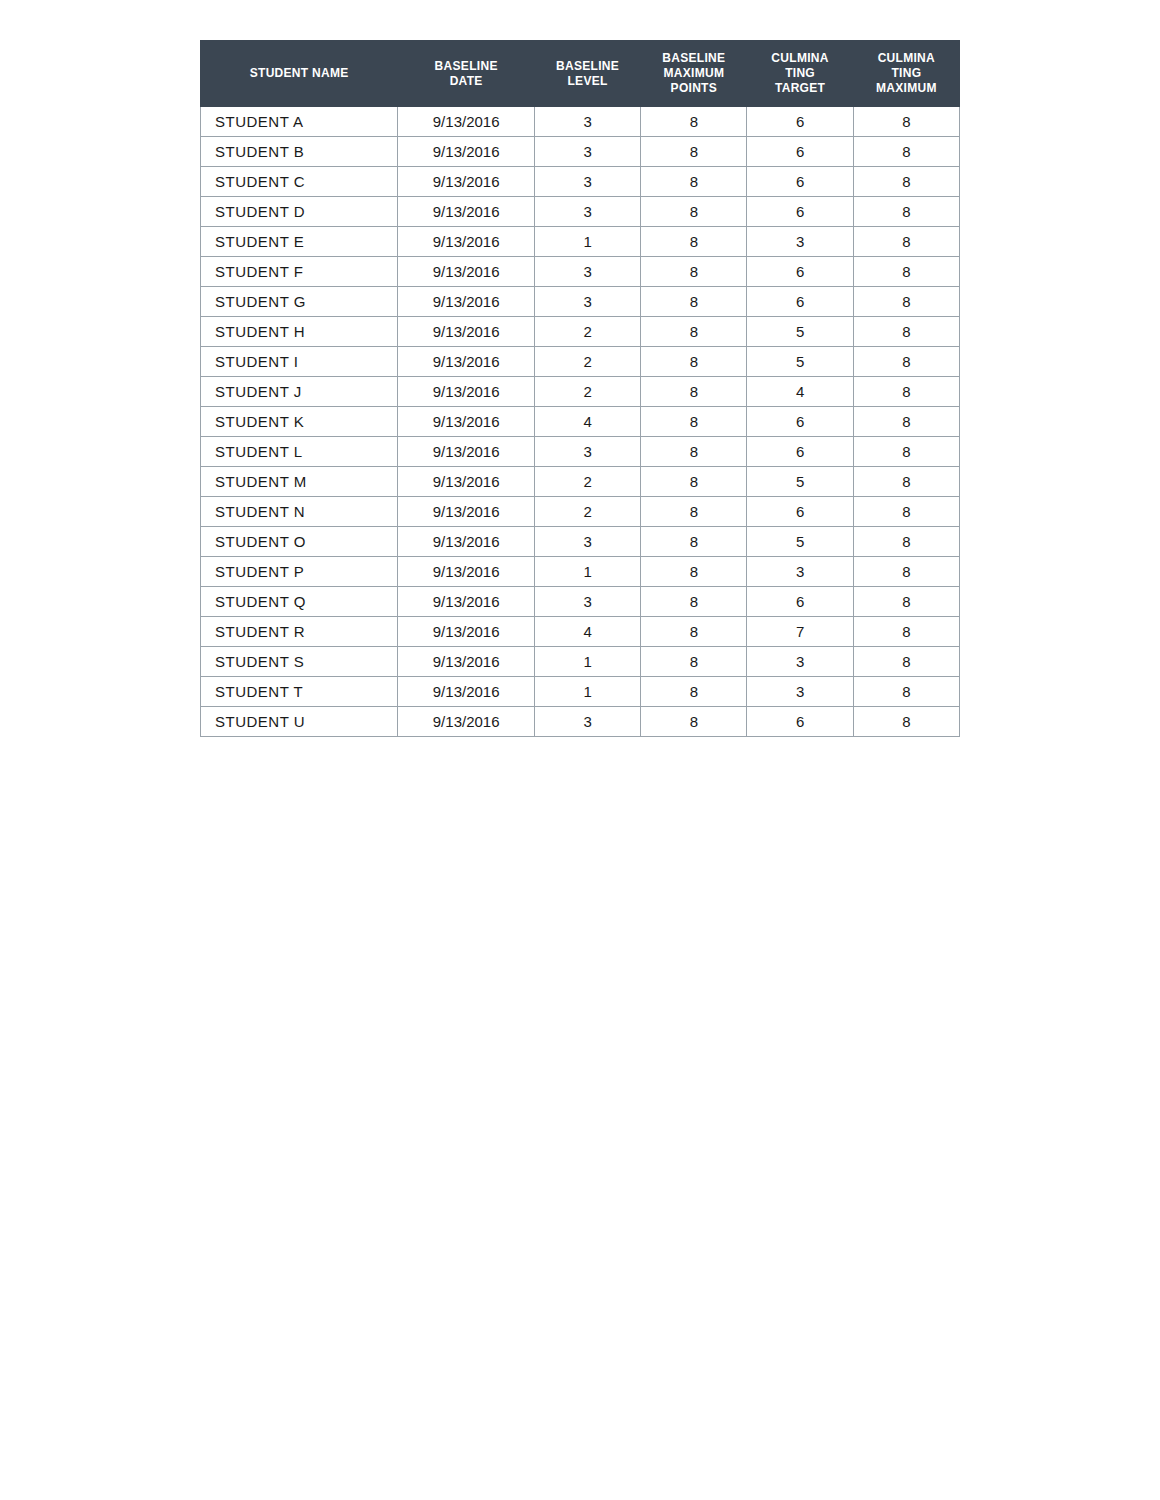| Student Name | Baseline Date | Baseline Level | Baseline Maximum Points | Culmina ting Target | Culmina ting Maximum |
| --- | --- | --- | --- | --- | --- |
| STUDENT A | 9/13/2016 | 3 | 8 | 6 | 8 |
| STUDENT B | 9/13/2016 | 3 | 8 | 6 | 8 |
| STUDENT C | 9/13/2016 | 3 | 8 | 6 | 8 |
| STUDENT D | 9/13/2016 | 3 | 8 | 6 | 8 |
| STUDENT E | 9/13/2016 | 1 | 8 | 3 | 8 |
| STUDENT F | 9/13/2016 | 3 | 8 | 6 | 8 |
| STUDENT G | 9/13/2016 | 3 | 8 | 6 | 8 |
| STUDENT H | 9/13/2016 | 2 | 8 | 5 | 8 |
| STUDENT I | 9/13/2016 | 2 | 8 | 5 | 8 |
| STUDENT J | 9/13/2016 | 2 | 8 | 4 | 8 |
| STUDENT K | 9/13/2016 | 4 | 8 | 6 | 8 |
| STUDENT L | 9/13/2016 | 3 | 8 | 6 | 8 |
| STUDENT M | 9/13/2016 | 2 | 8 | 5 | 8 |
| STUDENT N | 9/13/2016 | 2 | 8 | 6 | 8 |
| STUDENT O | 9/13/2016 | 3 | 8 | 5 | 8 |
| STUDENT P | 9/13/2016 | 1 | 8 | 3 | 8 |
| STUDENT Q | 9/13/2016 | 3 | 8 | 6 | 8 |
| STUDENT R | 9/13/2016 | 4 | 8 | 7 | 8 |
| STUDENT S | 9/13/2016 | 1 | 8 | 3 | 8 |
| STUDENT T | 9/13/2016 | 1 | 8 | 3 | 8 |
| STUDENT U | 9/13/2016 | 3 | 8 | 6 | 8 |